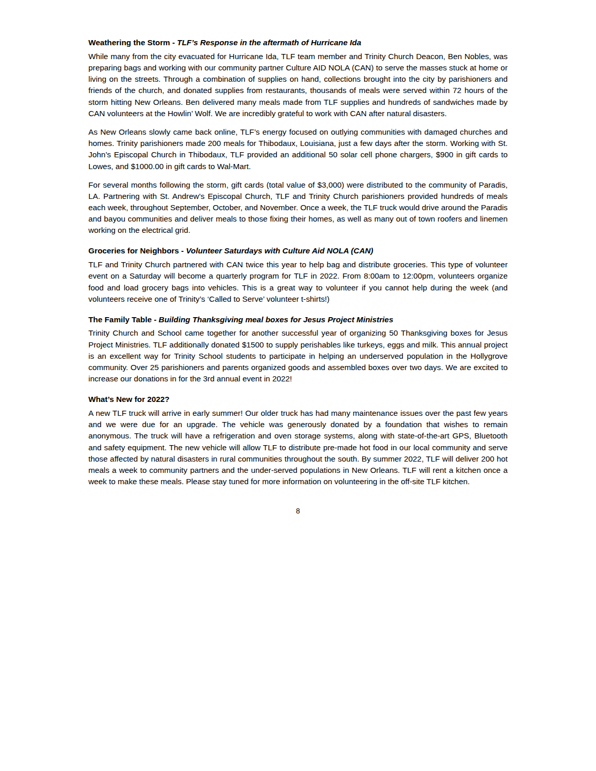Weathering the Storm - TLF’s Response in the aftermath of Hurricane Ida
While many from the city evacuated for Hurricane Ida, TLF team member and Trinity Church Deacon, Ben Nobles, was preparing bags and working with our community partner Culture AID NOLA (CAN) to serve the masses stuck at home or living on the streets. Through a combination of supplies on hand, collections brought into the city by parishioners and friends of the church, and donated supplies from restaurants, thousands of meals were served within 72 hours of the storm hitting New Orleans. Ben delivered many meals made from TLF supplies and hundreds of sandwiches made by CAN volunteers at the Howlin’ Wolf. We are incredibly grateful to work with CAN after natural disasters.
As New Orleans slowly came back online, TLF’s energy focused on outlying communities with damaged churches and homes. Trinity parishioners made 200 meals for Thibodaux, Louisiana, just a few days after the storm. Working with St. John’s Episcopal Church in Thibodaux, TLF provided an additional 50 solar cell phone chargers, $900 in gift cards to Lowes, and $1000.00 in gift cards to Wal-Mart.
For several months following the storm, gift cards (total value of $3,000) were distributed to the community of Paradis, LA. Partnering with St. Andrew’s Episcopal Church, TLF and Trinity Church parishioners provided hundreds of meals each week, throughout September, October, and November. Once a week, the TLF truck would drive around the Paradis and bayou communities and deliver meals to those fixing their homes, as well as many out of town roofers and linemen working on the electrical grid.
Groceries for Neighbors - Volunteer Saturdays with Culture Aid NOLA (CAN)
TLF and Trinity Church partnered with CAN twice this year to help bag and distribute groceries. This type of volunteer event on a Saturday will become a quarterly program for TLF in 2022. From 8:00am to 12:00pm, volunteers organize food and load grocery bags into vehicles. This is a great way to volunteer if you cannot help during the week (and volunteers receive one of Trinity’s ‘Called to Serve’ volunteer t-shirts!)
The Family Table - Building Thanksgiving meal boxes for Jesus Project Ministries
Trinity Church and School came together for another successful year of organizing 50 Thanksgiving boxes for Jesus Project Ministries. TLF additionally donated $1500 to supply perishables like turkeys, eggs and milk. This annual project is an excellent way for Trinity School students to participate in helping an underserved population in the Hollygrove community. Over 25 parishioners and parents organized goods and assembled boxes over two days. We are excited to increase our donations in for the 3rd annual event in 2022!
What’s New for 2022?
A new TLF truck will arrive in early summer! Our older truck has had many maintenance issues over the past few years and we were due for an upgrade. The vehicle was generously donated by a foundation that wishes to remain anonymous. The truck will have a refrigeration and oven storage systems, along with state-of-the-art GPS, Bluetooth and safety equipment. The new vehicle will allow TLF to distribute pre-made hot food in our local community and serve those affected by natural disasters in rural communities throughout the south. By summer 2022, TLF will deliver 200 hot meals a week to community partners and the under-served populations in New Orleans. TLF will rent a kitchen once a week to make these meals. Please stay tuned for more information on volunteering in the off-site TLF kitchen.
8